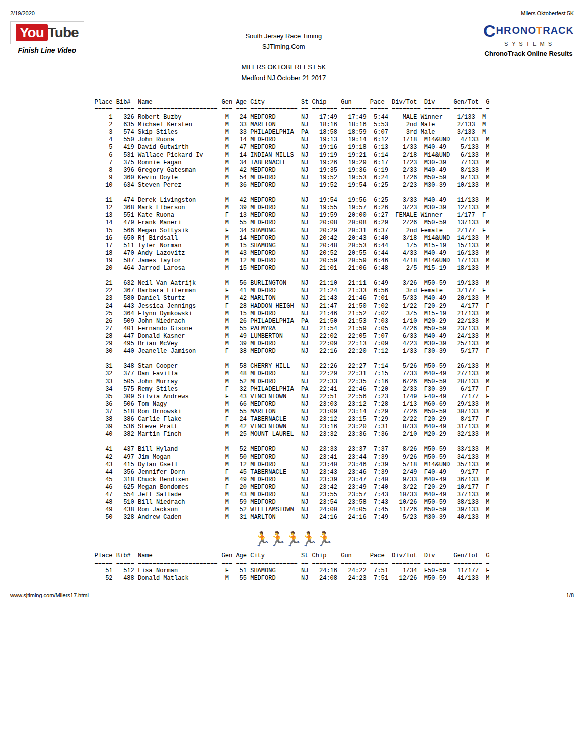2/19/2020 Milers Oktoberfest 5K
You Tube
Finish Line Video
South Jersey Race Timing
SJTiming.Com
MILERS OKTOBERFEST 5K
Medford NJ October 21 2017
CHRONOTRACK
S Y S T E M S
ChronoTrack Online Results
Place Bib#  Name                   Gen Age City          St Chip    Gun     Pace  Div/Tot  Div     Gen/Tot  G
===== ===== ====================== === === ============= == ======= ======= ===== ======== ======= ======== =
    1   326 Robert Buzby            M   24 MEDFORD       NJ   17:49   17:49  5:44    MALE Winner    1/133  M
    2   635 Michael Kersten         M   33 MARLTON       NJ   18:16   18:16  5:53     2nd Male      2/133  M
    3   574 Skip Stiles             M   33 PHILADELPHIA  PA   18:58   18:59  6:07     3rd Male      3/133  M
    4   550 John Ruona              M   14 MEDFORD       NJ   19:13   19:14  6:12    1/18  M14&UND   4/133  M
    5   419 David Gutwirth          M   47 MEDFORD       NJ   19:16   19:18  6:13    1/33  M40-49    5/133  M
    6   531 Wallace Pickard Iv      M   14 INDIAN MILLS  NJ   19:19   19:21  6:14    2/18  M14&UND   6/133  M
    7   375 Ronnie Fagan            M   34 TABERNACLE    NJ   19:26   19:29  6:17    1/23  M30-39    7/133  M
    8   396 Gregory Gatesman        M   42 MEDFORD       NJ   19:35   19:36  6:19    2/33  M40-49    8/133  M
    9   360 Kevin Doyle             M   54 MEDFORD       NJ   19:52   19:53  6:24    1/26  M50-59    9/133  M
   10   634 Steven Perez            M   36 MEDFORD       NJ   19:52   19:54  6:25    2/23  M30-39   10/133  M

   11   474 Derek Livingston        M   42 MEDFORD       NJ   19:54   19:56  6:25    3/33  M40-49   11/133  M
   12   368 Mark Elberson           M   39 MEDFORD       NJ   19:55   19:57  6:26    3/23  M30-39   12/133  M
   13   551 Kate Ruona              F   13 MEDFORD       NJ   19:59   20:00  6:27  FEMALE Winner    1/177  F
   14   479 Frank Maneri            M   55 MEDFORD       NJ   20:08   20:08  6:29    2/26  M50-59   13/133  M
   15   566 Megan Soltysik          F   34 SHAMONG       NJ   20:29   20:31  6:37     2nd Female    2/177  F
   16   650 Rj Birdsall             M   14 MEDFORD       NJ   20:42   20:43  6:40    3/18  M14&UND  14/133  M
   17   511 Tyler Norman            M   15 SHAMONG       NJ   20:48   20:53  6:44     1/5  M15-19   15/133  M
   18   470 Andy Lazovitz           M   43 MEDFORD       NJ   20:52   20:55  6:44    4/33  M40-49   16/133  M
   19   587 James Taylor            M   12 MEDFORD       NJ   20:59   20:59  6:46    4/18  M14&UND  17/133  M
   20   464 Jarrod Larosa           M   15 MEDFORD       NJ   21:01   21:06  6:48     2/5  M15-19   18/133  M

   21   632 Neil Van Aatrijk        M   56 BURLINGTON    NJ   21:10   21:11  6:49    3/26  M50-59   19/133  M
   22   367 Barbara Eiferman        F   41 MEDFORD       NJ   21:24   21:33  6:56     3rd Female    3/177  F
   23   580 Daniel Sturtz           M   42 MARLTON       NJ   21:43   21:46  7:01    5/33  M40-49   20/133  M
   24   443 Jessica Jennings        F   28 HADDON HEIGH  NJ   21:47   21:50  7:02    1/22  F20-29    4/177  F
   25   364 Flynn Dymkowski         M   15 MEDFORD       NJ   21:46   21:52  7:02     3/5  M15-19   21/133  M
   26   509 John Niedrach           M   26 PHILADELPHIA  PA   21:50   21:53  7:03    1/10  M20-29   22/133  M
   27   401 Fernando Gisone         M   55 PALMYRA       NJ   21:54   21:59  7:05    4/26  M50-59   23/133  M
   28   447 Donald Kasner           M   49 LUMBERTON     NJ   22:02   22:05  7:07    6/33  M40-49   24/133  M
   29   495 Brian McVey             M   39 MEDFORD       NJ   22:09   22:13  7:09    4/23  M30-39   25/133  M
   30   440 Jeanelle Jamison        F   38 MEDFORD       NJ   22:16   22:20  7:12    1/33  F30-39    5/177  F

   31   348 Stan Cooper             M   58 CHERRY HILL   NJ   22:26   22:27  7:14    5/26  M50-59   26/133  M
   32   377 Dan Favilla             M   48 MEDFORD       NJ   22:29   22:31  7:15    7/33  M40-49   27/133  M
   33   505 John Murray             M   52 MEDFORD       NJ   22:33   22:35  7:16    6/26  M50-59   28/133  M
   34   575 Remy Stiles             F   32 PHILADELPHIA  PA   22:41   22:46  7:20    2/33  F30-39    6/177  F
   35   309 Silvia Andrews          F   43 VINCENTOWN    NJ   22:51   22:56  7:23    1/49  F40-49    7/177  F
   36   506 Tom Nagy                M   66 MEDFORD       NJ   23:03   23:12  7:28    1/13  M60-69   29/133  M
   37   518 Ron Ornowski            M   55 MARLTON       NJ   23:09   23:14  7:29    7/26  M50-59   30/133  M
   38   386 Carlie Flake            F   24 TABERNACLE    NJ   23:12   23:15  7:29    2/22  F20-29    8/177  F
   39   536 Steve Pratt             M   42 VINCENTOWN    NJ   23:16   23:20  7:31    8/33  M40-49   31/133  M
   40   382 Martin Finch            M   25 MOUNT LAUREL  NJ   23:32   23:36  7:36    2/10  M20-29   32/133  M

   41   437 Bill Hyland             M   52 MEDFORD       NJ   23:33   23:37  7:37    8/26  M50-59   33/133  M
   42   497 Jim Mogan               M   50 MEDFORD       NJ   23:41   23:44  7:39    9/26  M50-59   34/133  M
   43   415 Dylan Gsell             M   12 MEDFORD       NJ   23:40   23:46  7:39    5/18  M14&UND  35/133  M
   44   356 Jennifer Dorn           F   45 TABERNACLE    NJ   23:43   23:46  7:39    2/49  F40-49    9/177  F
   45   318 Chuck Bendixen          M   49 MEDFORD       NJ   23:39   23:47  7:40    9/33  M40-49   36/133  M
   46   625 Megan Bondomes          F   20 MEDFORD       NJ   23:42   23:49  7:40    3/22  F20-29   10/177  F
   47   554 Jeff Sallade            M   43 MEDFORD       NJ   23:55   23:57  7:43   10/33  M40-49   37/133  M
   48   510 Bill Niedrach           M   59 MEDFORD       NJ   23:54   23:58  7:43   10/26  M50-59   38/133  M
   49   438 Ron Jackson             M   52 WILLIAMSTOWN  NJ   24:00   24:05  7:45   11/26  M50-59   39/133  M
   50   328 Andrew Caden            M   31 MARLTON       NJ   24:16   24:16  7:49    5/23  M30-39   40/133  M
🏃🏃🏃🏃🏃
Place Bib#  Name                   Gen Age City          St Chip    Gun     Pace  Div/Tot  Div     Gen/Tot  G
===== ===== ====================== === === ============= == ======= ======= ===== ======== ======= ======== =
   51   512 Lisa Norman             F   51 SHAMONG       NJ   24:16   24:22  7:51    1/34  F50-59   11/177  F
   52   488 Donald Matlack          M   55 MEDFORD       NJ   24:08   24:23  7:51   12/26  M50-59   41/133  M
www.sjtiming.com/Milers17.html 1/8